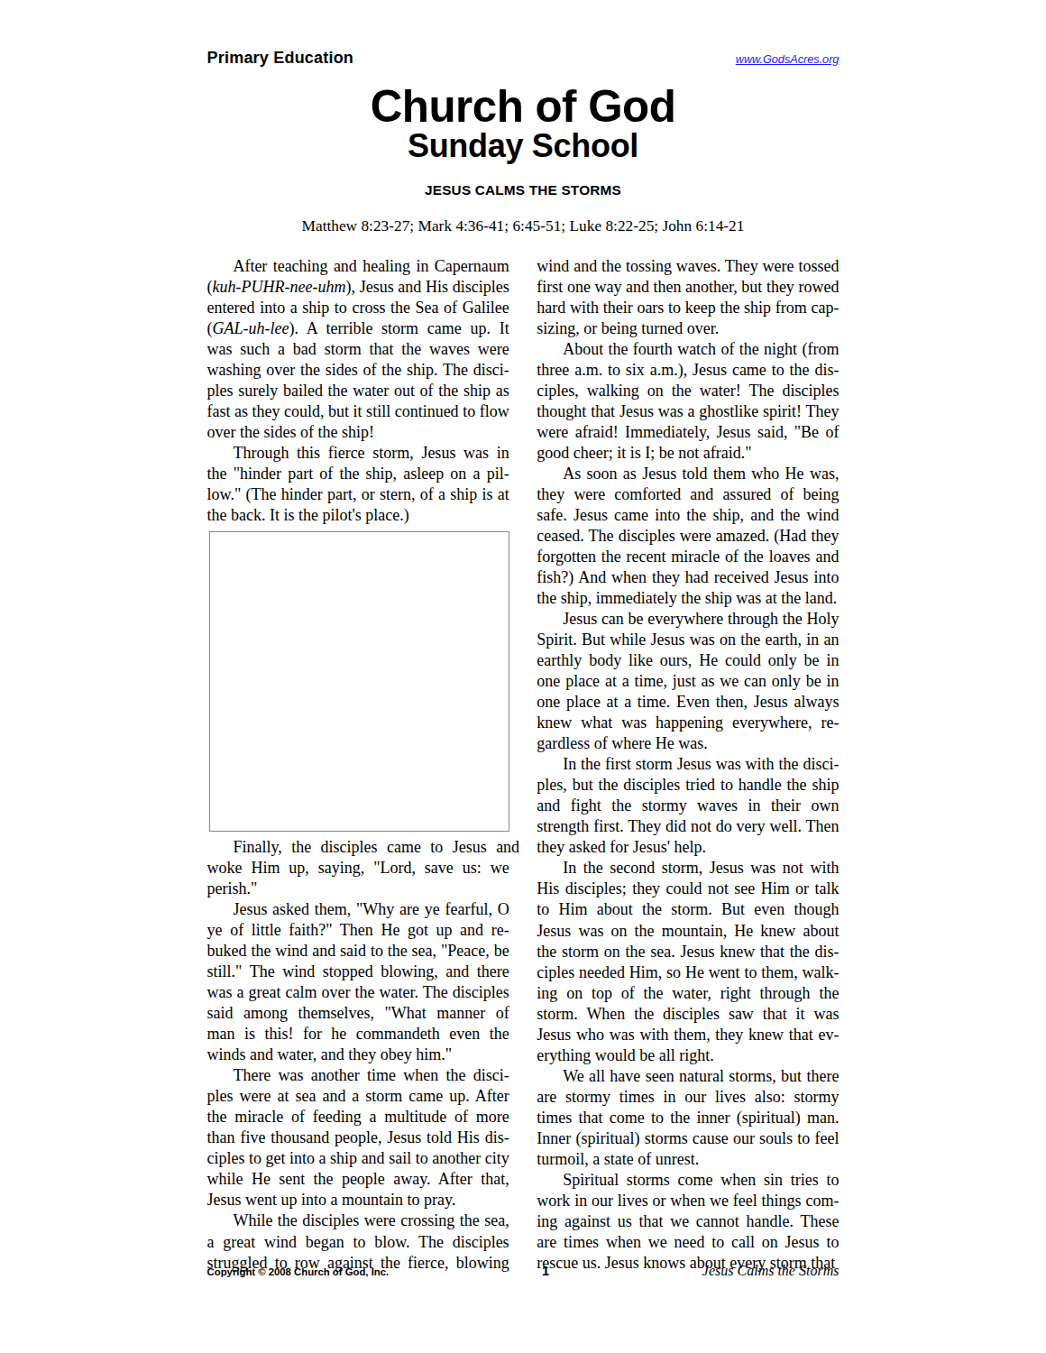Primary Education
www.GodsAcres.org
Church of God
Sunday School
JESUS CALMS THE STORMS
Matthew 8:23-27; Mark 4:36-41; 6:45-51; Luke 8:22-25; John 6:14-21
After teaching and healing in Capernaum (kuh-PUHR-nee-uhm), Jesus and His disciples entered into a ship to cross the Sea of Galilee (GAL-uh-lee). A terrible storm came up. It was such a bad storm that the waves were washing over the sides of the ship. The disciples surely bailed the water out of the ship as fast as they could, but it still continued to flow over the sides of the ship!
Through this fierce storm, Jesus was in the "hinder part of the ship, asleep on a pillow." (The hinder part, or stern, of a ship is at the back. It is the pilot's place.)
Finally, the disciples came to Jesus and woke Him up, saying, "Lord, save us: we perish."
Jesus asked them, "Why are ye fearful, O ye of little faith?" Then He got up and rebuked the wind and said to the sea, "Peace, be still." The wind stopped blowing, and there was a great calm over the water. The disciples said among themselves, "What manner of man is this! for he commandeth even the winds and water, and they obey him."
There was another time when the disciples were at sea and a storm came up. After the miracle of feeding a multitude of more than five thousand people, Jesus told His disciples to get into a ship and sail to another city while He sent the people away. After that, Jesus went up into a mountain to pray.
While the disciples were crossing the sea, a great wind began to blow. The disciples struggled to row against the fierce, blowing wind and the tossing waves. They were tossed first one way and then another, but they rowed hard with their oars to keep the ship from capsizing, or being turned over.
About the fourth watch of the night (from three a.m. to six a.m.), Jesus came to the disciples, walking on the water! The disciples thought that Jesus was a ghostlike spirit! They were afraid! Immediately, Jesus said, "Be of good cheer; it is I; be not afraid."
As soon as Jesus told them who He was, they were comforted and assured of being safe. Jesus came into the ship, and the wind ceased. The disciples were amazed. (Had they forgotten the recent miracle of the loaves and fish?) And when they had received Jesus into the ship, immediately the ship was at the land.
Jesus can be everywhere through the Holy Spirit. But while Jesus was on the earth, in an earthly body like ours, He could only be in one place at a time, just as we can only be in one place at a time. Even then, Jesus always knew what was happening everywhere, regardless of where He was.
In the first storm Jesus was with the disciples, but the disciples tried to handle the ship and fight the stormy waves in their own strength first. They did not do very well. Then they asked for Jesus' help.
In the second storm, Jesus was not with His disciples; they could not see Him or talk to Him about the storm. But even though Jesus was on the mountain, He knew about the storm on the sea. Jesus knew that the disciples needed Him, so He went to them, walking on top of the water, right through the storm. When the disciples saw that it was Jesus who was with them, they knew that everything would be all right.
We all have seen natural storms, but there are stormy times in our lives also: stormy times that come to the inner (spiritual) man. Inner (spiritual) storms cause our souls to feel turmoil, a state of unrest.
Spiritual storms come when sin tries to work in our lives or when we feel things coming against us that we cannot handle. These are times when we need to call on Jesus to rescue us. Jesus knows about every storm that
Copyright © 2008 Church of God, Inc.
1
Jesus Calms the Storms